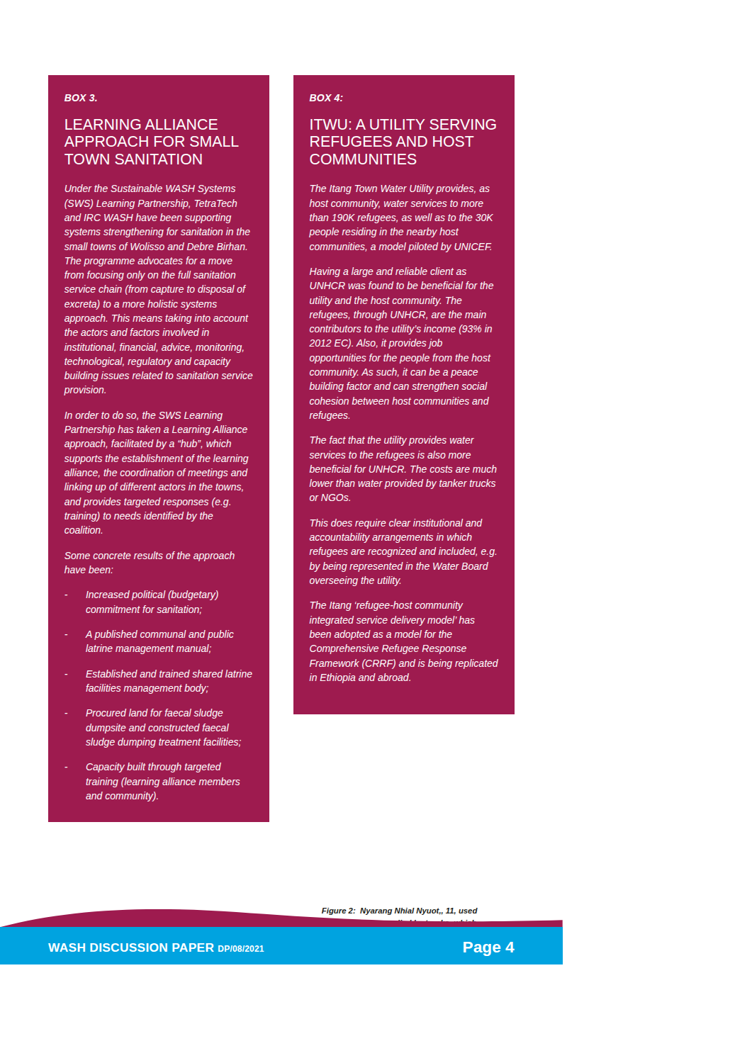BOX 3.
LEARNING ALLIANCE APPROACH FOR SMALL TOWN SANITATION
Under the Sustainable WASH Systems (SWS) Learning Partnership, TetraTech and IRC WASH have been supporting systems strengthening for sanitation in the small towns of Wolisso and Debre Birhan. The programme advocates for a move from focusing only on the full sanitation service chain (from capture to disposal of excreta) to a more holistic systems approach. This means taking into account the actors and factors involved in institutional, financial, advice, monitoring, technological, regulatory and capacity building issues related to sanitation service provision.
In order to do so, the SWS Learning Partnership has taken a Learning Alliance approach, facilitated by a “hub”, which supports the establishment of the learning alliance, the coordination of meetings and linking up of different actors in the towns, and provides targeted responses (e.g. training) to needs identified by the coalition.
Some concrete results of the approach have been:
Increased political (budgetary) commitment for sanitation;
A published communal and public latrine management manual;
Established and trained shared latrine facilities management body;
Procured land for faecal sludge dumpsite and constructed faecal sludge dumping treatment facilities;
Capacity built through targeted training (learning alliance members and community).
BOX 4:
ITWU: A UTILITY SERVING REFUGEES AND HOST COMMUNITIES
The Itang Town Water Utility provides, as host community, water services to more than 190K refugees, as well as to the 30K people residing in the nearby host communities, a model piloted by UNICEF.
Having a large and reliable client as UNHCR was found to be beneficial for the utility and the host community. The refugees, through UNHCR, are the main contributors to the utility’s income (93% in 2012 EC). Also, it provides job opportunities for the people from the host community. As such, it can be a peace building factor and can strengthen social cohesion between host communities and refugees.
The fact that the utility provides water services to the refugees is also more beneficial for UNHCR. The costs are much lower than water provided by tanker trucks or NGOs.
This does require clear institutional and accountability arrangements in which refugees are recognized and included, e.g. by being represented in the Water Board overseeing the utility.
The Itang ‘refugee-host community integrated service delivery model’ has been adopted as a model for the Comprehensive Refugee Response Framework (CRRF) and is being replicated in Ethiopia and abroad.
Figure 2: Nyarang Nhial Nyuot,, 11, used to fetch water supplied by trucks which meant a two hour round trip on foot. © UNICEF Ethiopia/2019/ Nahom Tesfaye
WASH DISCUSSION PAPER DP/08/2021
Page 4